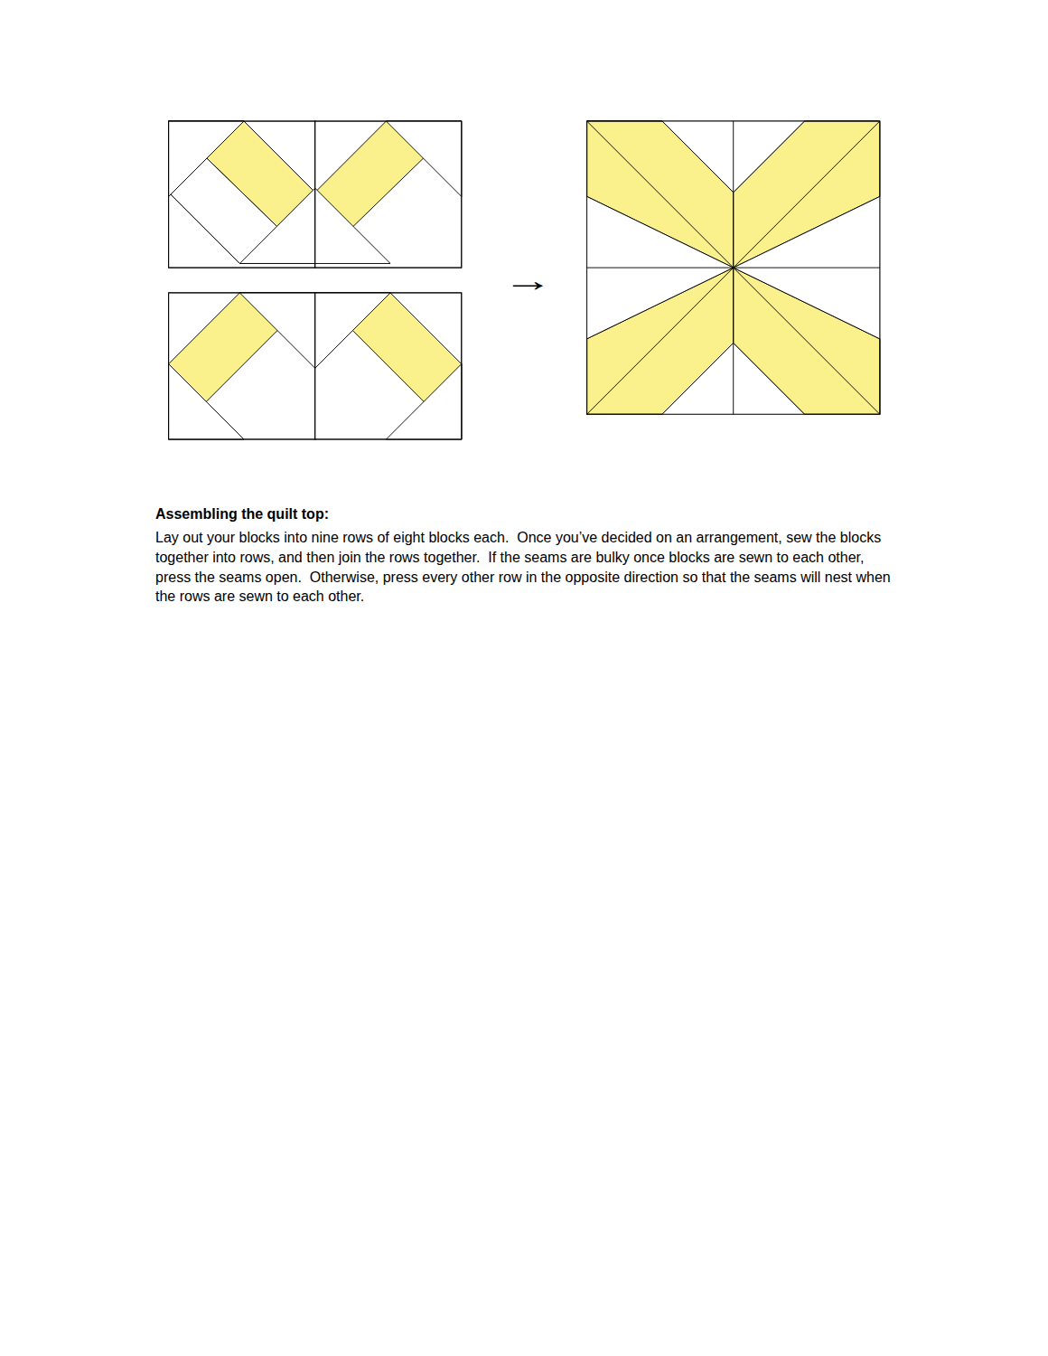→
Assembling the quilt top:
Lay out your blocks into nine rows of eight blocks each. Once you’ve decided on an arrangement, sew the blocks together into rows, and then join the rows together. If the seams are bulky once blocks are sewn to each other, press the seams open. Otherwise, press every other row in the opposite direction so that the seams will nest when the rows are sewn to each other.